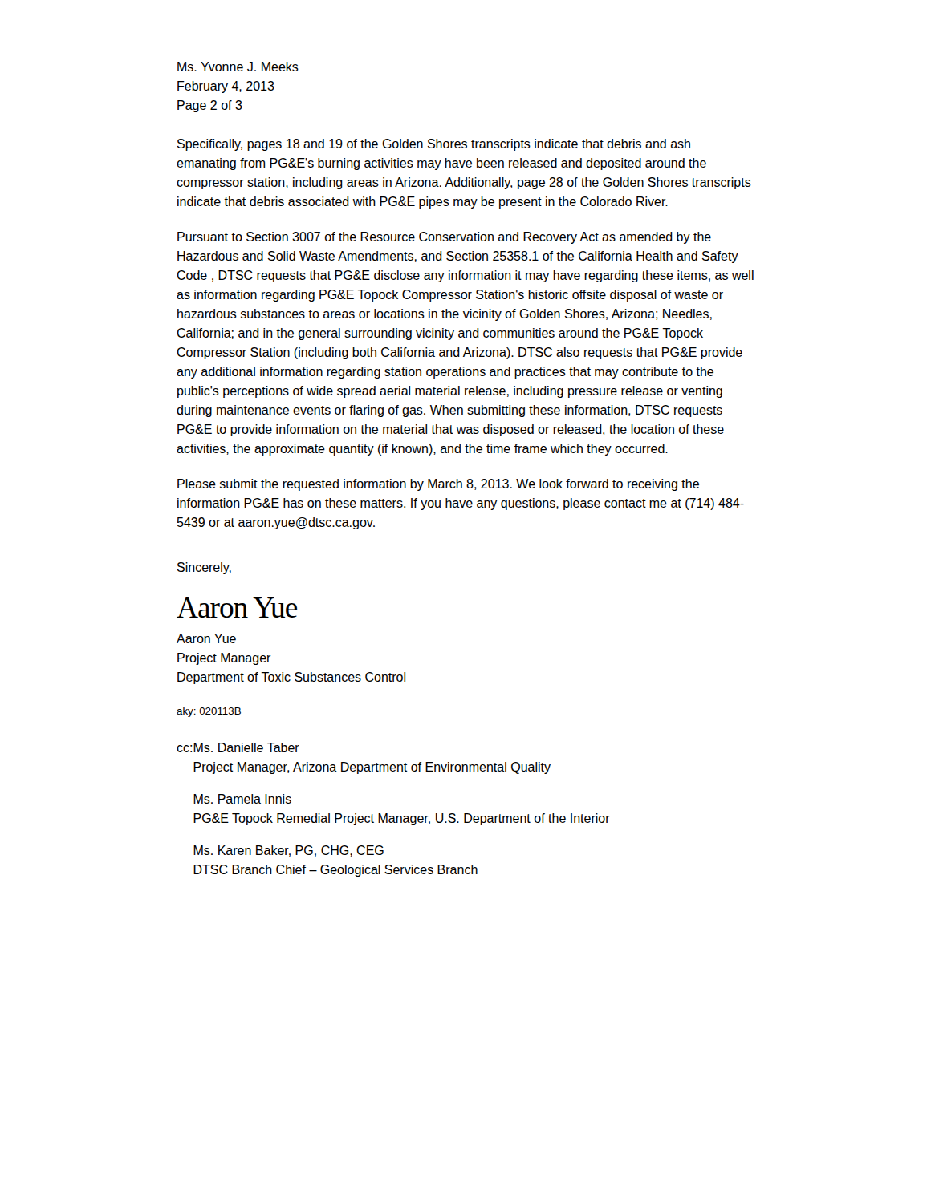Ms. Yvonne J. Meeks
February 4, 2013
Page 2 of 3
Specifically, pages 18 and 19 of the Golden Shores transcripts indicate that debris and ash emanating from PG&E's burning activities may have been released and deposited around the compressor station, including areas in Arizona. Additionally, page 28 of the Golden Shores transcripts indicate that debris associated with PG&E pipes may be present in the Colorado River.
Pursuant to Section 3007 of the Resource Conservation and Recovery Act as amended by the Hazardous and Solid Waste Amendments, and Section 25358.1 of the California Health and Safety Code , DTSC requests that PG&E disclose any information it may have regarding these items, as well as information regarding PG&E Topock Compressor Station's historic offsite disposal of waste or hazardous substances to areas or locations in the vicinity of Golden Shores, Arizona; Needles, California; and in the general surrounding vicinity and communities around the PG&E Topock Compressor Station (including both California and Arizona). DTSC also requests that PG&E provide any additional information regarding station operations and practices that may contribute to the public's perceptions of wide spread aerial material release, including pressure release or venting during maintenance events or flaring of gas. When submitting these information, DTSC requests PG&E to provide information on the material that was disposed or released, the location of these activities, the approximate quantity (if known), and the time frame which they occurred.
Please submit the requested information by March 8, 2013. We look forward to receiving the information PG&E has on these matters. If you have any questions, please contact me at (714) 484-5439 or at aaron.yue@dtsc.ca.gov.
Sincerely,
Aaron Yue
Aaron Yue
Project Manager
Department of Toxic Substances Control
aky: 020113B
| cc: | Ms. Danielle Taber Project Manager, Arizona Department of Environmental Quality Ms. Pamela Innis PG&E Topock Remedial Project Manager, U.S. Department of the Interior Ms. Karen Baker, PG, CHG, CEG DTSC Branch Chief – Geological Services Branch |